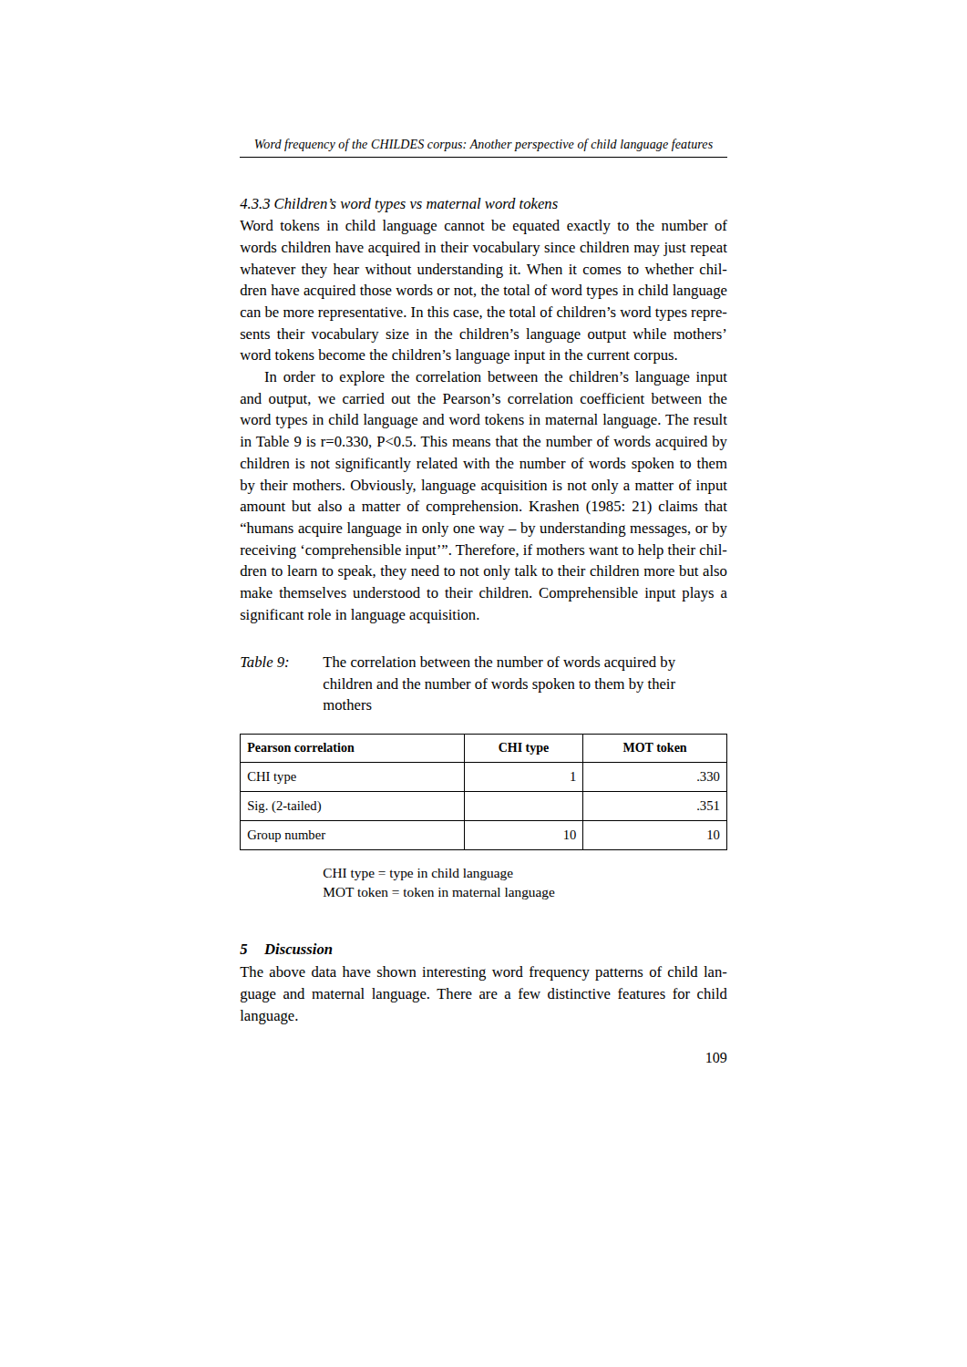Word frequency of the CHILDES corpus: Another perspective of child language features
4.3.3 Children’s word types vs maternal word tokens
Word tokens in child language cannot be equated exactly to the number of words children have acquired in their vocabulary since children may just repeat whatever they hear without understanding it. When it comes to whether children have acquired those words or not, the total of word types in child language can be more representative. In this case, the total of children’s word types represents their vocabulary size in the children’s language output while mothers’ word tokens become the children’s language input in the current corpus.
In order to explore the correlation between the children’s language input and output, we carried out the Pearson’s correlation coefficient between the word types in child language and word tokens in maternal language. The result in Table 9 is r=0.330, P<0.5. This means that the number of words acquired by children is not significantly related with the number of words spoken to them by their mothers. Obviously, language acquisition is not only a matter of input amount but also a matter of comprehension. Krashen (1985: 21) claims that “humans acquire language in only one way – by understanding messages, or by receiving ‘comprehensible input’”. Therefore, if mothers want to help their children to learn to speak, they need to not only talk to their children more but also make themselves understood to their children. Comprehensible input plays a significant role in language acquisition.
Table 9:
The correlation between the number of words acquired by children and the number of words spoken to them by their mothers
| Pearson correlation | CHI type | MOT token |
| --- | --- | --- |
| CHI type | 1 | .330 |
| Sig. (2-tailed) | | .351 |
| Group number | 10 | 10 |
CHI type = type in child language
MOT token = token in maternal language
5 Discussion
The above data have shown interesting word frequency patterns of child language and maternal language. There are a few distinctive features for child language.
109